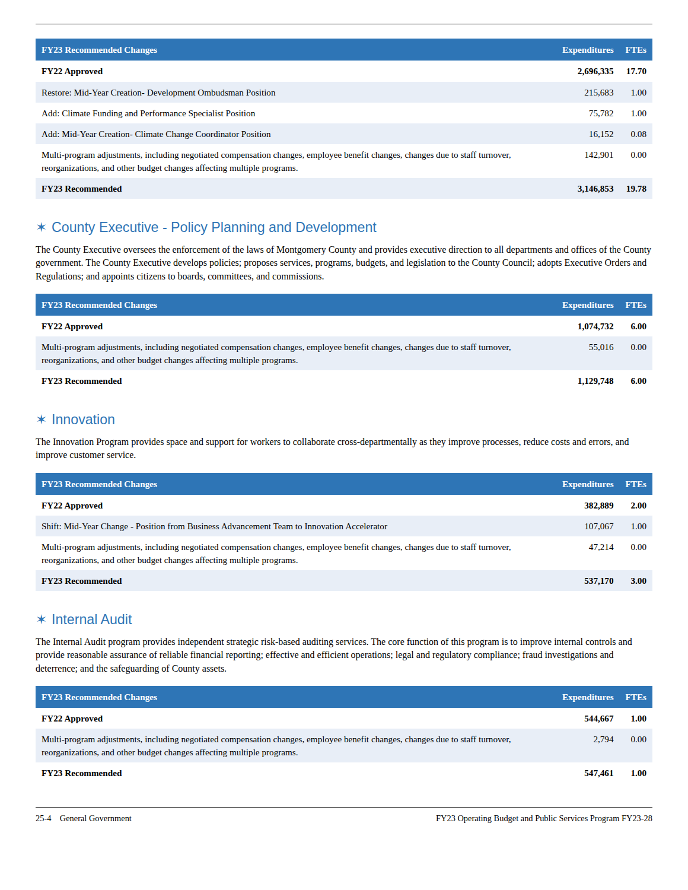| FY23 Recommended Changes | Expenditures | FTEs |
| --- | --- | --- |
| FY22 Approved | 2,696,335 | 17.70 |
| Restore: Mid-Year Creation- Development Ombudsman Position | 215,683 | 1.00 |
| Add: Climate Funding and Performance Specialist Position | 75,782 | 1.00 |
| Add: Mid-Year Creation- Climate Change Coordinator Position | 16,152 | 0.08 |
| Multi-program adjustments, including negotiated compensation changes, employee benefit changes, changes due to staff turnover, reorganizations, and other budget changes affecting multiple programs. | 142,901 | 0.00 |
| FY23 Recommended | 3,146,853 | 19.78 |
✶County Executive - Policy Planning and Development
The County Executive oversees the enforcement of the laws of Montgomery County and provides executive direction to all departments and offices of the County government. The County Executive develops policies; proposes services, programs, budgets, and legislation to the County Council; adopts Executive Orders and Regulations; and appoints citizens to boards, committees, and commissions.
| FY23 Recommended Changes | Expenditures | FTEs |
| --- | --- | --- |
| FY22 Approved | 1,074,732 | 6.00 |
| Multi-program adjustments, including negotiated compensation changes, employee benefit changes, changes due to staff turnover, reorganizations, and other budget changes affecting multiple programs. | 55,016 | 0.00 |
| FY23 Recommended | 1,129,748 | 6.00 |
✶Innovation
The Innovation Program provides space and support for workers to collaborate cross-departmentally as they improve processes, reduce costs and errors, and improve customer service.
| FY23 Recommended Changes | Expenditures | FTEs |
| --- | --- | --- |
| FY22 Approved | 382,889 | 2.00 |
| Shift: Mid-Year Change - Position from Business Advancement Team to Innovation Accelerator | 107,067 | 1.00 |
| Multi-program adjustments, including negotiated compensation changes, employee benefit changes, changes due to staff turnover, reorganizations, and other budget changes affecting multiple programs. | 47,214 | 0.00 |
| FY23 Recommended | 537,170 | 3.00 |
✶Internal Audit
The Internal Audit program provides independent strategic risk-based auditing services. The core function of this program is to improve internal controls and provide reasonable assurance of reliable financial reporting; effective and efficient operations; legal and regulatory compliance; fraud investigations and deterrence; and the safeguarding of County assets.
| FY23 Recommended Changes | Expenditures | FTEs |
| --- | --- | --- |
| FY22 Approved | 544,667 | 1.00 |
| Multi-program adjustments, including negotiated compensation changes, employee benefit changes, changes due to staff turnover, reorganizations, and other budget changes affecting multiple programs. | 2,794 | 0.00 |
| FY23 Recommended | 547,461 | 1.00 |
25-4 General Government
FY23 Operating Budget and Public Services Program FY23-28